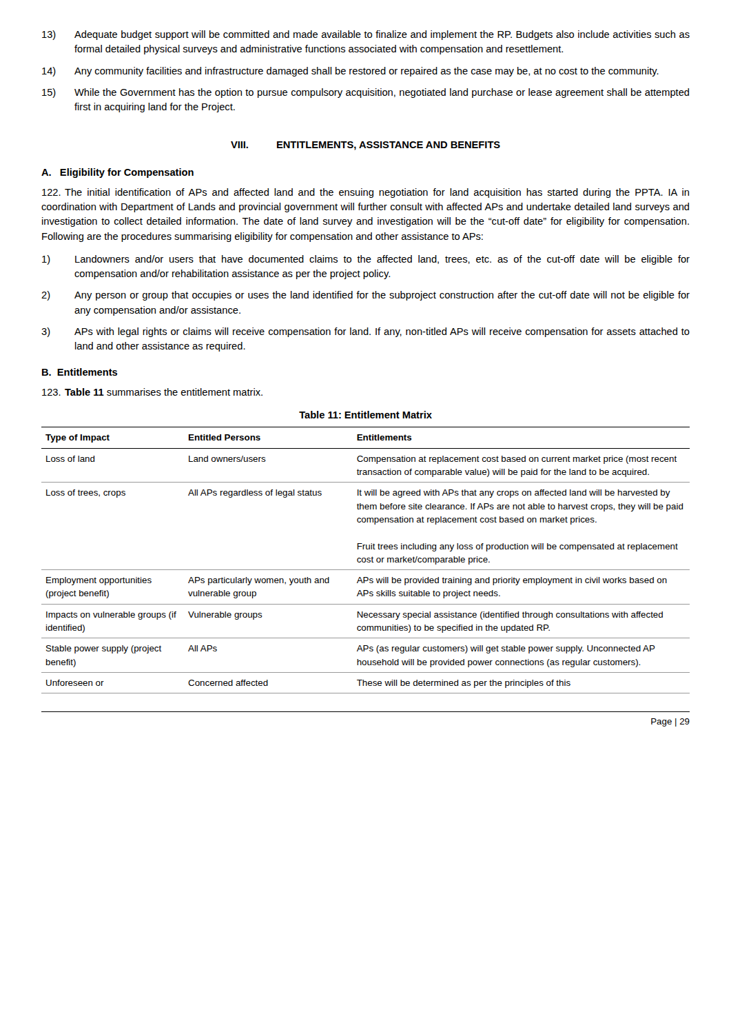13) Adequate budget support will be committed and made available to finalize and implement the RP. Budgets also include activities such as formal detailed physical surveys and administrative functions associated with compensation and resettlement.
14) Any community facilities and infrastructure damaged shall be restored or repaired as the case may be, at no cost to the community.
15) While the Government has the option to pursue compulsory acquisition, negotiated land purchase or lease agreement shall be attempted first in acquiring land for the Project.
VIII. ENTITLEMENTS, ASSISTANCE AND BENEFITS
A. Eligibility for Compensation
122. The initial identification of APs and affected land and the ensuing negotiation for land acquisition has started during the PPTA. IA in coordination with Department of Lands and provincial government will further consult with affected APs and undertake detailed land surveys and investigation to collect detailed information. The date of land survey and investigation will be the “cut-off date” for eligibility for compensation. Following are the procedures summarising eligibility for compensation and other assistance to APs:
1) Landowners and/or users that have documented claims to the affected land, trees, etc. as of the cut-off date will be eligible for compensation and/or rehabilitation assistance as per the project policy.
2) Any person or group that occupies or uses the land identified for the subproject construction after the cut-off date will not be eligible for any compensation and/or assistance.
3) APs with legal rights or claims will receive compensation for land. If any, non-titled APs will receive compensation for assets attached to land and other assistance as required.
B. Entitlements
123. Table 11 summarises the entitlement matrix.
Table 11: Entitlement Matrix
| Type of Impact | Entitled Persons | Entitlements |
| --- | --- | --- |
| Loss of land | Land owners/users | Compensation at replacement cost based on current market price (most recent transaction of comparable value) will be paid for the land to be acquired. |
| Loss of trees, crops | All APs regardless of legal status | It will be agreed with APs that any crops on affected land will be harvested by them before site clearance. If APs are not able to harvest crops, they will be paid compensation at replacement cost based on market prices. Fruit trees including any loss of production will be compensated at replacement cost or market/comparable price. |
| Employment opportunities (project benefit) | APs particularly women, youth and vulnerable group | APs will be provided training and priority employment in civil works based on APs skills suitable to project needs. |
| Impacts on vulnerable groups (if identified) | Vulnerable groups | Necessary special assistance (identified through consultations with affected communities) to be specified in the updated RP. |
| Stable power supply (project benefit) | All APs | APs (as regular customers) will get stable power supply. Unconnected AP household will be provided power connections (as regular customers). |
| Unforeseen or | Concerned affected | These will be determined as per the principles of this |
Page | 29